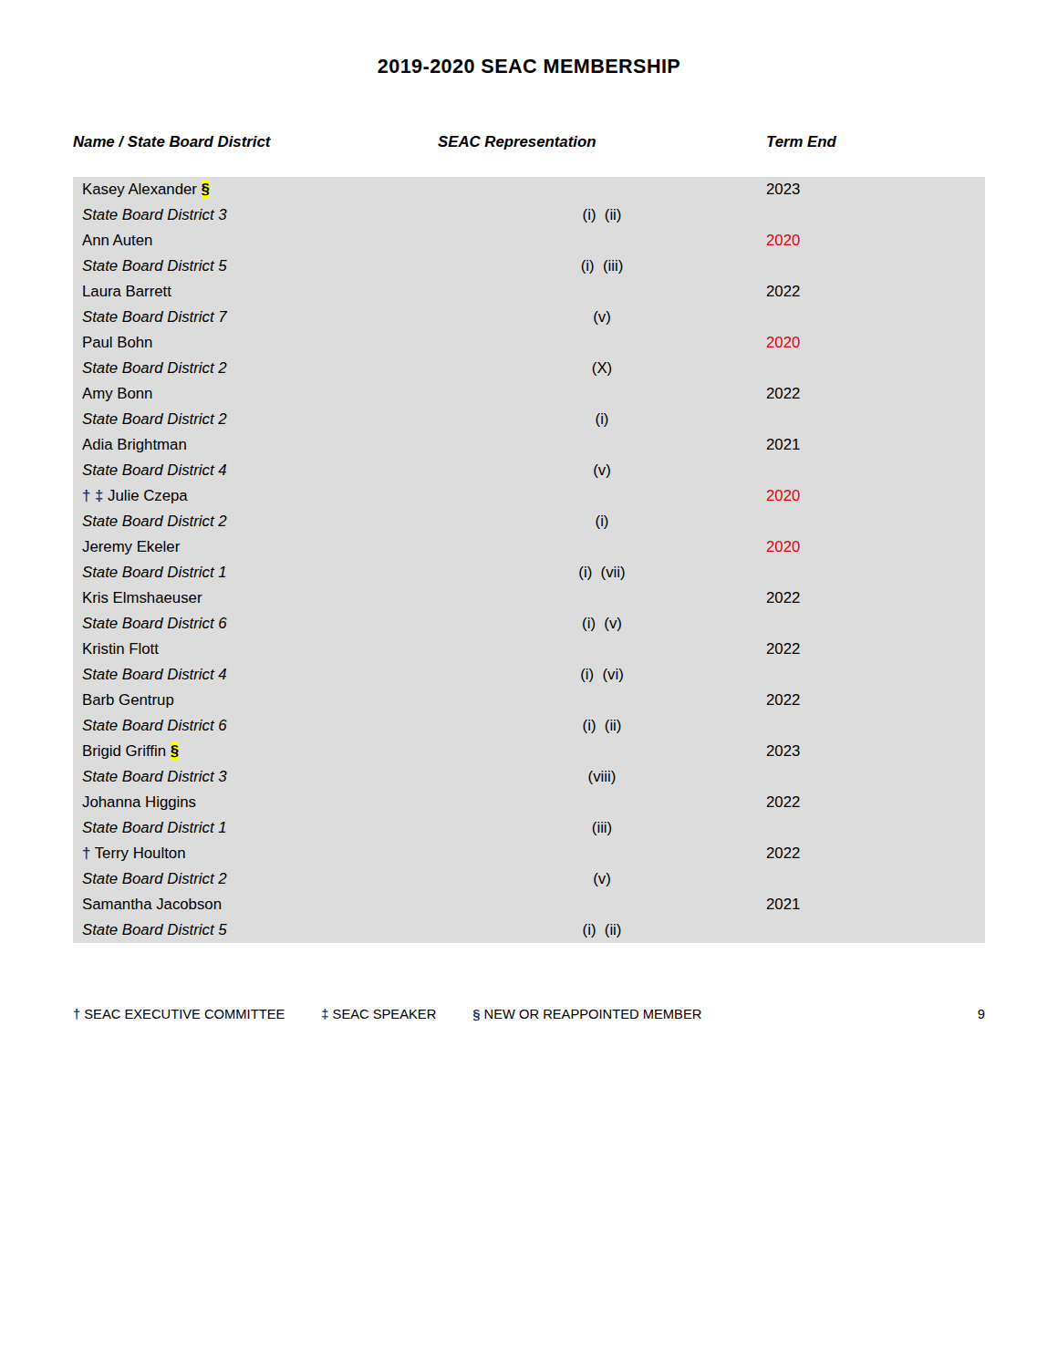2019-2020 SEAC MEMBERSHIP
| Name / State Board District | SEAC Representation | Term End |
| --- | --- | --- |
| Kasey Alexander § | | 2023 |
| State Board District 3 | (i) (ii) | |
| Ann Auten | | 2020 |
| State Board District 5 | (i) (iii) | |
| Laura Barrett | | 2022 |
| State Board District 7 | (v) | |
| Paul Bohn | | 2020 |
| State Board District 2 | (X) | |
| Amy Bonn | | 2022 |
| State Board District 2 | (i) | |
| Adia Brightman | | 2021 |
| State Board District 4 | (v) | |
| † ‡ Julie Czepa | | 2020 |
| State Board District 2 | (i) | |
| Jeremy Ekeler | | 2020 |
| State Board District 1 | (i) (vii) | |
| Kris Elmshaeuser | | 2022 |
| State Board District 6 | (i) (v) | |
| Kristin Flott | | 2022 |
| State Board District 4 | (i) (vi) | |
| Barb Gentrup | | 2022 |
| State Board District 6 | (i) (ii) | |
| Brigid Griffin § | | 2023 |
| State Board District 3 | (viii) | |
| Johanna Higgins | | 2022 |
| State Board District 1 | (iii) | |
| † Terry Houlton | | 2022 |
| State Board District 2 | (v) | |
| Samantha Jacobson | | 2021 |
| State Board District 5 | (i) (ii) | |
† SEAC EXECUTIVE COMMITTEE ‡ SEAC SPEAKER § NEW OR REAPPOINTED MEMBER 9